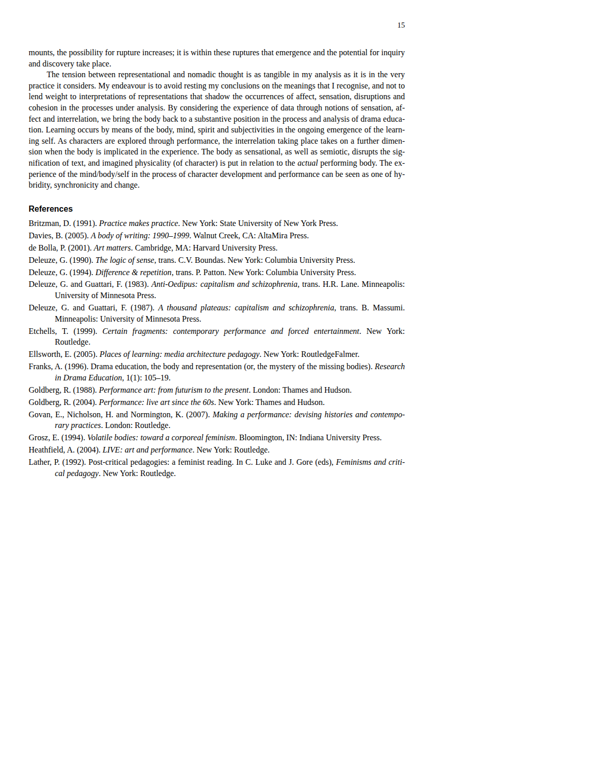15
mounts, the possibility for rupture increases; it is within these ruptures that emergence and the potential for inquiry and discovery take place.
The tension between representational and nomadic thought is as tangible in my analysis as it is in the very practice it considers. My endeavour is to avoid resting my conclusions on the meanings that I recognise, and not to lend weight to interpretations of representations that shadow the occurrences of affect, sensation, disruptions and cohesion in the processes under analysis. By considering the experience of data through notions of sensation, affect and interrelation, we bring the body back to a substantive position in the process and analysis of drama education. Learning occurs by means of the body, mind, spirit and subjectivities in the ongoing emergence of the learning self. As characters are explored through performance, the interrelation taking place takes on a further dimension when the body is implicated in the experience. The body as sensational, as well as semiotic, disrupts the signification of text, and imagined physicality (of character) is put in relation to the actual performing body. The experience of the mind/body/self in the process of character development and performance can be seen as one of hybridity, synchronicity and change.
References
Britzman, D. (1991). Practice makes practice. New York: State University of New York Press.
Davies, B. (2005). A body of writing: 1990–1999. Walnut Creek, CA: AltaMira Press.
de Bolla, P. (2001). Art matters. Cambridge, MA: Harvard University Press.
Deleuze, G. (1990). The logic of sense, trans. C.V. Boundas. New York: Columbia University Press.
Deleuze, G. (1994). Difference & repetition, trans. P. Patton. New York: Columbia University Press.
Deleuze, G. and Guattari, F. (1983). Anti-Oedipus: capitalism and schizophrenia, trans. H.R. Lane. Minneapolis: University of Minnesota Press.
Deleuze, G. and Guattari, F. (1987). A thousand plateaus: capitalism and schizophrenia, trans. B. Massumi. Minneapolis: University of Minnesota Press.
Etchells, T. (1999). Certain fragments: contemporary performance and forced entertainment. New York: Routledge.
Ellsworth, E. (2005). Places of learning: media architecture pedagogy. New York: RoutledgeFalmer.
Franks, A. (1996). Drama education, the body and representation (or, the mystery of the missing bodies). Research in Drama Education, 1(1): 105–19.
Goldberg, R. (1988). Performance art: from futurism to the present. London: Thames and Hudson.
Goldberg, R. (2004). Performance: live art since the 60s. New York: Thames and Hudson.
Govan, E., Nicholson, H. and Normington, K. (2007). Making a performance: devising histories and contemporary practices. London: Routledge.
Grosz, E. (1994). Volatile bodies: toward a corporeal feminism. Bloomington, IN: Indiana University Press.
Heathfield, A. (2004). LIVE: art and performance. New York: Routledge.
Lather, P. (1992). Post-critical pedagogies: a feminist reading. In C. Luke and J. Gore (eds), Feminisms and critical pedagogy. New York: Routledge.